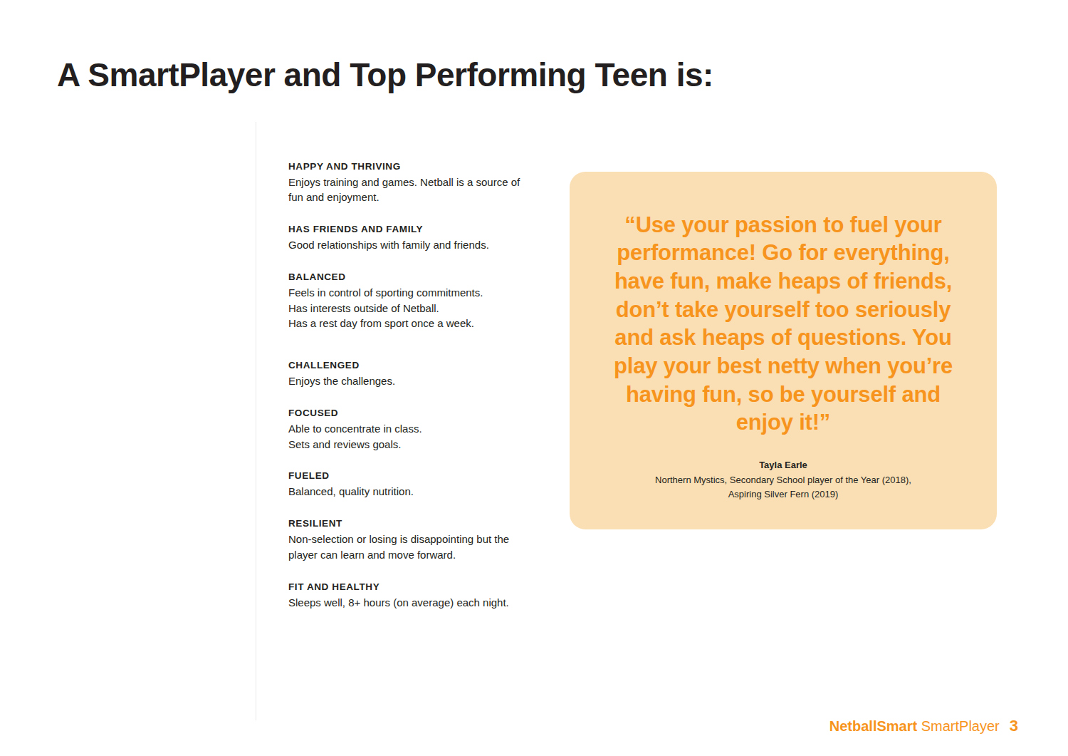A SmartPlayer and Top Performing Teen is:
Happy and Thriving
Enjoys training and games. Netball is a source of fun and enjoyment.
Has Friends and Family
Good relationships with family and friends.
Balanced
Feels in control of sporting commitments.
Has interests outside of Netball.
Has a rest day from sport once a week.
Challenged
Enjoys the challenges.
Focused
Able to concentrate in class.
Sets and reviews goals.
Fueled
Balanced, quality nutrition.
Resilient
Non-selection or losing is disappointing but the player can learn and move forward.
Fit and Healthy
Sleeps well, 8+ hours (on average) each night.
“Use your passion to fuel your performance! Go for everything, have fun, make heaps of friends, don’t take yourself too seriously and ask heaps of questions. You play your best netty when you’re having fun, so be yourself and enjoy it!”
Tayla Earle Northern Mystics, Secondary School player of the Year (2018),
Aspiring Silver Fern (2019)
NetballSmart SmartPlayer 3